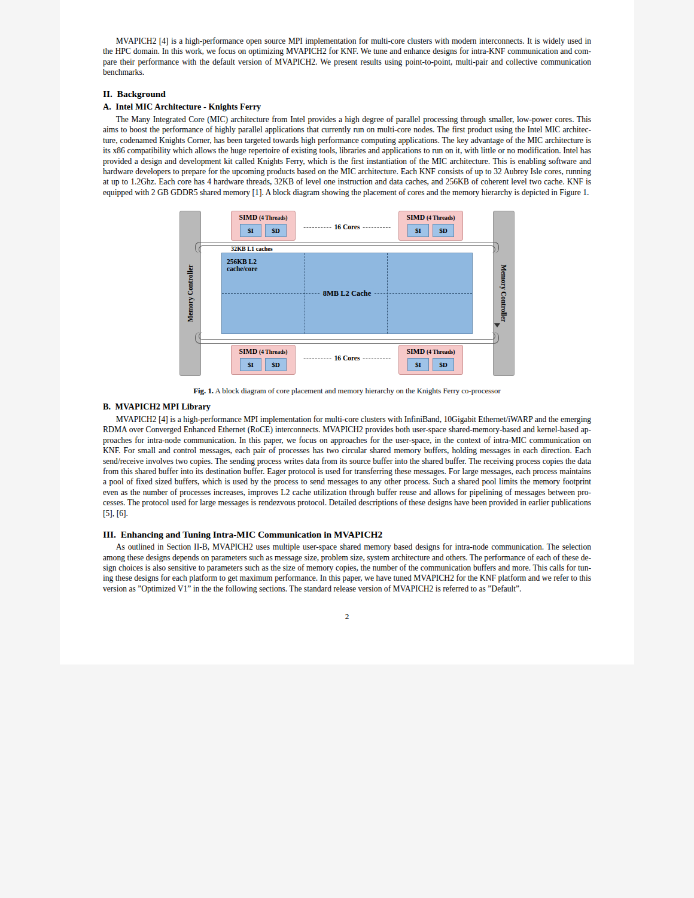MVAPICH2 [4] is a high-performance open source MPI implementation for multi-core clusters with modern interconnects. It is widely used in the HPC domain. In this work, we focus on optimizing MVAPICH2 for KNF. We tune and enhance designs for intra-KNF communication and compare their performance with the default version of MVAPICH2. We present results using point-to-point, multi-pair and collective communication benchmarks.
II. Background
A. Intel MIC Architecture - Knights Ferry
The Many Integrated Core (MIC) architecture from Intel provides a high degree of parallel processing through smaller, low-power cores. This aims to boost the performance of highly parallel applications that currently run on multi-core nodes. The first product using the Intel MIC architecture, codenamed Knights Corner, has been targeted towards high performance computing applications. The key advantage of the MIC architecture is its x86 compatibility which allows the huge repertoire of existing tools, libraries and applications to run on it, with little or no modification. Intel has provided a design and development kit called Knights Ferry, which is the first instantiation of the MIC architecture. This is enabling software and hardware developers to prepare for the upcoming products based on the MIC architecture. Each KNF consists of up to 32 Aubrey Isle cores, running at up to 1.2Ghz. Each core has 4 hardware threads, 32KB of level one instruction and data caches, and 256KB of coherent level two cache. KNF is equipped with 2 GB GDDR5 shared memory [1]. A block diagram showing the placement of cores and the memory hierarchy is depicted in Figure 1.
Memory Controller
Memory Controller
256KB L2
cache/core
8MB L2 Cache
SIMD (4 Threads)
$I
$D
SIMD (4 Threads)
$I
$D
SIMD (4 Threads)
$I
$D
SIMD (4 Threads)
$I
$D
32KB L1 caches
16 Cores
16 Cores
Fig. 1. A block diagram of core placement and memory hierarchy on the Knights Ferry co-processor
B. MVAPICH2 MPI Library
MVAPICH2 [4] is a high-performance MPI implementation for multi-core clusters with InfiniBand, 10Gigabit Ethernet/iWARP and the emerging RDMA over Converged Enhanced Ethernet (RoCE) interconnects. MVAPICH2 provides both user-space shared-memory-based and kernel-based approaches for intra-node communication. In this paper, we focus on approaches for the user-space, in the context of intra-MIC communication on KNF. For small and control messages, each pair of processes has two circular shared memory buffers, holding messages in each direction. Each send/receive involves two copies. The sending process writes data from its source buffer into the shared buffer. The receiving process copies the data from this shared buffer into its destination buffer. Eager protocol is used for transferring these messages. For large messages, each process maintains a pool of fixed sized buffers, which is used by the process to send messages to any other process. Such a shared pool limits the memory footprint even as the number of processes increases, improves L2 cache utilization through buffer reuse and allows for pipelining of messages between processes. The protocol used for large messages is rendezvous protocol. Detailed descriptions of these designs have been provided in earlier publications [5], [6].
III. Enhancing and Tuning Intra-MIC Communication in MVAPICH2
As outlined in Section II-B, MVAPICH2 uses multiple user-space shared memory based designs for intra-node communication. The selection among these designs depends on parameters such as message size, problem size, system architecture and others. The performance of each of these design choices is also sensitive to parameters such as the size of memory copies, the number of the communication buffers and more. This calls for tuning these designs for each platform to get maximum performance. In this paper, we have tuned MVAPICH2 for the KNF platform and we refer to this version as ”Optimized V1” in the the following sections. The standard release version of MVAPICH2 is referred to as ”Default”.
2